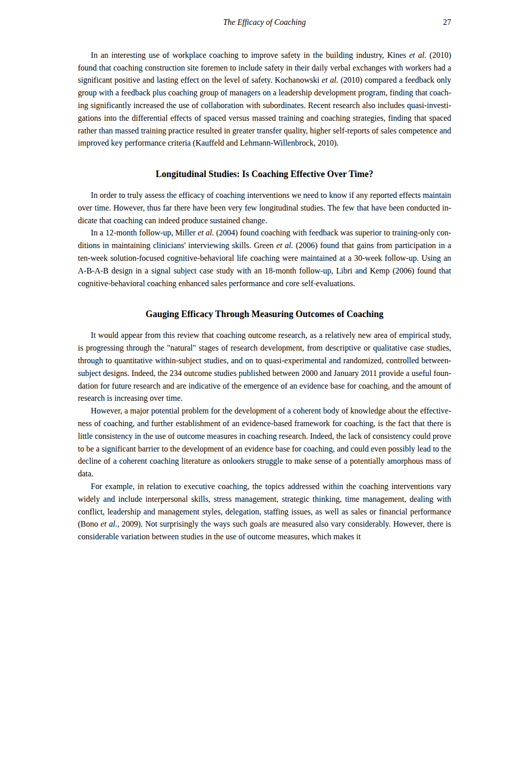The Efficacy of Coaching 27
In an interesting use of workplace coaching to improve safety in the building industry, Kines et al. (2010) found that coaching construction site foremen to include safety in their daily verbal exchanges with workers had a significant positive and lasting effect on the level of safety. Kochanowski et al. (2010) compared a feedback only group with a feedback plus coaching group of managers on a leadership development program, finding that coaching significantly increased the use of collaboration with subordinates. Recent research also includes quasi-investigations into the differential effects of spaced versus massed training and coaching strategies, finding that spaced rather than massed training practice resulted in greater transfer quality, higher self-reports of sales competence and improved key performance criteria (Kauffeld and Lehmann-Willenbrock, 2010).
Longitudinal Studies: Is Coaching Effective Over Time?
In order to truly assess the efficacy of coaching interventions we need to know if any reported effects maintain over time. However, thus far there have been very few longitudinal studies. The few that have been conducted indicate that coaching can indeed produce sustained change.
In a 12-month follow-up, Miller et al. (2004) found coaching with feedback was superior to training-only conditions in maintaining clinicians' interviewing skills. Green et al. (2006) found that gains from participation in a ten-week solution-focused cognitive-behavioral life coaching were maintained at a 30-week follow-up. Using an A-B-A-B design in a signal subject case study with an 18-month follow-up, Libri and Kemp (2006) found that cognitive-behavioral coaching enhanced sales performance and core self-evaluations.
Gauging Efficacy Through Measuring Outcomes of Coaching
It would appear from this review that coaching outcome research, as a relatively new area of empirical study, is progressing through the "natural" stages of research development, from descriptive or qualitative case studies, through to quantitative within-subject studies, and on to quasi-experimental and randomized, controlled between-subject designs. Indeed, the 234 outcome studies published between 2000 and January 2011 provide a useful foundation for future research and are indicative of the emergence of an evidence base for coaching, and the amount of research is increasing over time.
However, a major potential problem for the development of a coherent body of knowledge about the effectiveness of coaching, and further establishment of an evidence-based framework for coaching, is the fact that there is little consistency in the use of outcome measures in coaching research. Indeed, the lack of consistency could prove to be a significant barrier to the development of an evidence base for coaching, and could even possibly lead to the decline of a coherent coaching literature as onlookers struggle to make sense of a potentially amorphous mass of data.
For example, in relation to executive coaching, the topics addressed within the coaching interventions vary widely and include interpersonal skills, stress management, strategic thinking, time management, dealing with conflict, leadership and management styles, delegation, staffing issues, as well as sales or financial performance (Bono et al., 2009). Not surprisingly the ways such goals are measured also vary considerably. However, there is considerable variation between studies in the use of outcome measures, which makes it